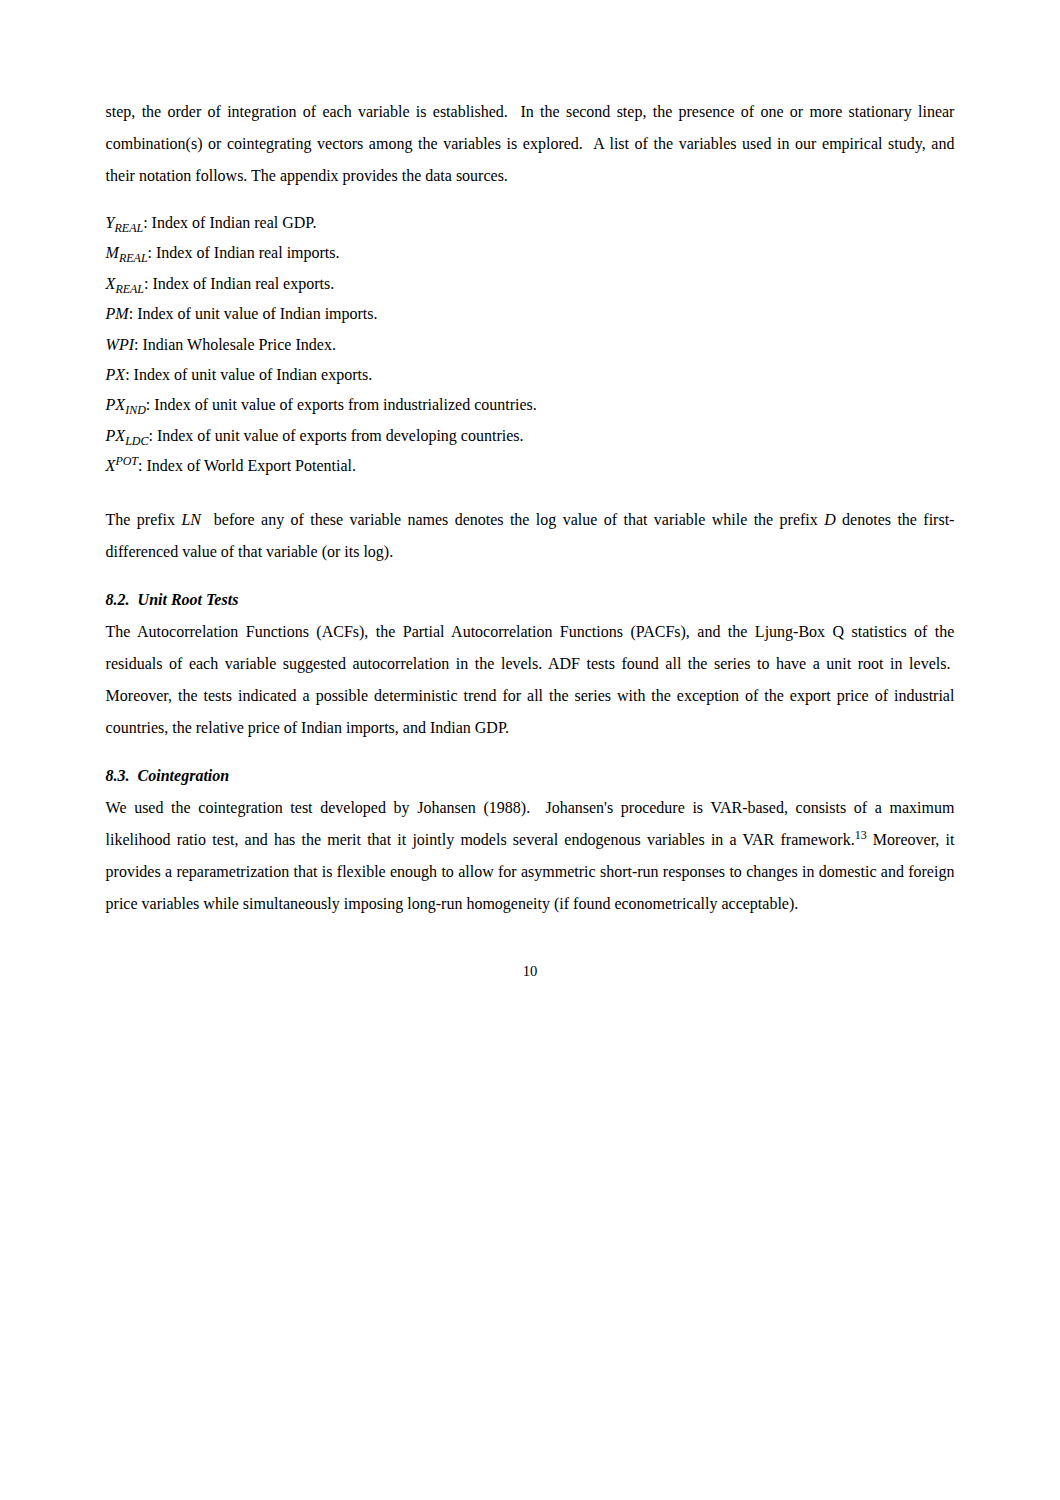step, the order of integration of each variable is established. In the second step, the presence of one or more stationary linear combination(s) or cointegrating vectors among the variables is explored. A list of the variables used in our empirical study, and their notation follows. The appendix provides the data sources.
YREAL: Index of Indian real GDP.
MREAL: Index of Indian real imports.
XREAL: Index of Indian real exports.
PM: Index of unit value of Indian imports.
WPI: Indian Wholesale Price Index.
PX: Index of unit value of Indian exports.
PXIND: Index of unit value of exports from industrialized countries.
PXLDC: Index of unit value of exports from developing countries.
XPOT: Index of World Export Potential.
The prefix LN before any of these variable names denotes the log value of that variable while the prefix D denotes the first-differenced value of that variable (or its log).
8.2. Unit Root Tests
The Autocorrelation Functions (ACFs), the Partial Autocorrelation Functions (PACFs), and the Ljung-Box Q statistics of the residuals of each variable suggested autocorrelation in the levels. ADF tests found all the series to have a unit root in levels. Moreover, the tests indicated a possible deterministic trend for all the series with the exception of the export price of industrial countries, the relative price of Indian imports, and Indian GDP.
8.3. Cointegration
We used the cointegration test developed by Johansen (1988). Johansen's procedure is VAR-based, consists of a maximum likelihood ratio test, and has the merit that it jointly models several endogenous variables in a VAR framework.13 Moreover, it provides a reparametrization that is flexible enough to allow for asymmetric short-run responses to changes in domestic and foreign price variables while simultaneously imposing long-run homogeneity (if found econometrically acceptable).
10